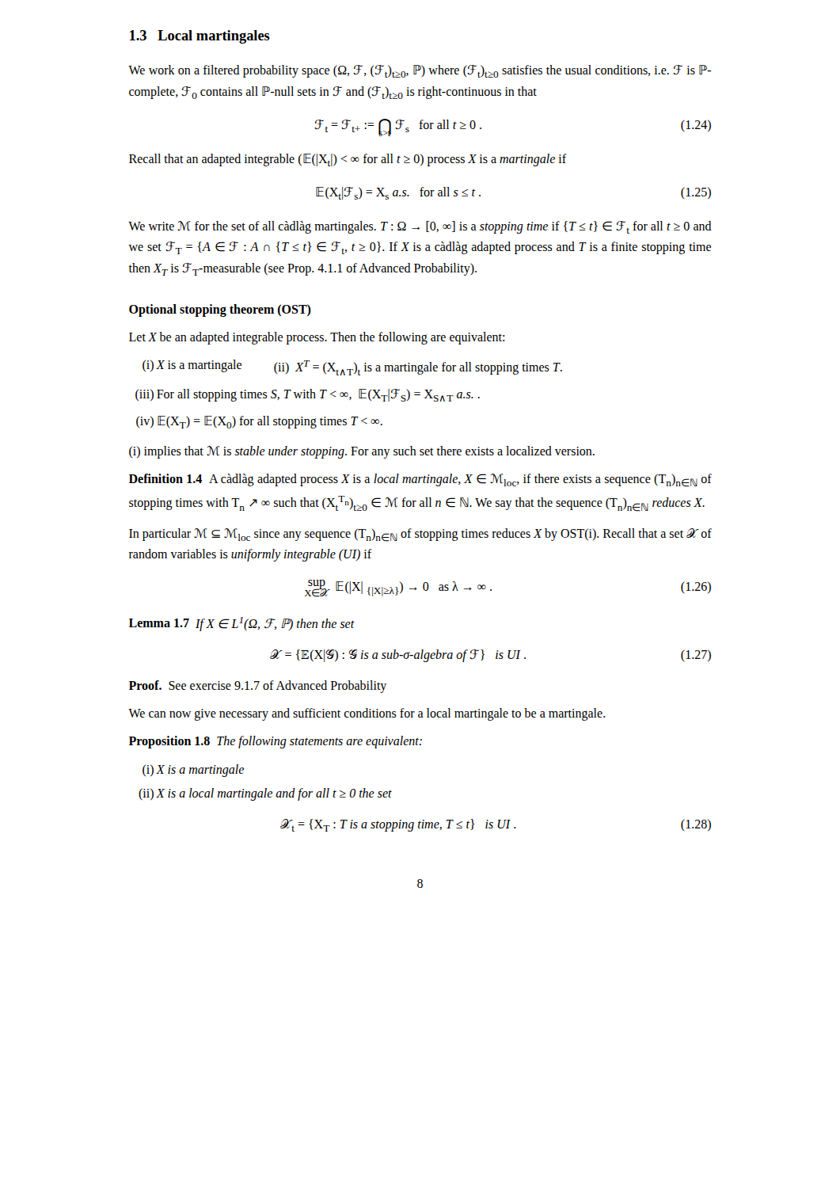1.3 Local martingales
We work on a filtered probability space (Ω, ℱ, (ℱt)t≥0, ℙ) where (ℱt)t≥0 satisfies the usual conditions, i.e. ℱ is ℙ-complete, ℱ0 contains all ℙ-null sets in ℱ and (ℱt)t≥0 is right-continuous in that
ℱt = ℱt+ := ⋂s>t ℱs for all t ≥ 0 .
(1.24)
Recall that an adapted integrable (𝔼(|Xt|) < ∞ for all t ≥ 0) process X is a martingale if
𝔼(Xt|ℱs) = Xs a.s. for all s ≤ t .
(1.25)
We write ℳ for the set of all càdlàg martingales. T : Ω → [0, ∞] is a stopping time if {T ≤ t} ∈ ℱt for all t ≥ 0 and we set ℱT = {A ∈ ℱ : A ∩ {T ≤ t} ∈ ℱt, t ≥ 0}. If X is a càdlàg adapted process and T is a finite stopping time then XT is ℱT-measurable (see Prop. 4.1.1 of Advanced Probability).
Optional stopping theorem (OST)
Let X be an adapted integrable process. Then the following are equivalent:
(i)
X is a martingale
(ii) XT = (Xt∧T)t is a martingale for all stopping times T.
(iii) For all stopping times S, T with T < ∞, 𝔼(XT|ℱS) = XS∧T a.s. .
(iv) 𝔼(XT) = 𝔼(X0) for all stopping times T < ∞.
(i) implies that ℳ is stable under stopping. For any such set there exists a localized version.
Definition 1.4 A càdlàg adapted process X is a local martingale, X ∈ ℳloc, if there exists a sequence (Tn)n∈ℕ of stopping times with Tn ↗ ∞ such that (XtTn)t≥0 ∈ ℳ for all n ∈ ℕ. We say that the sequence (Tn)n∈ℕ reduces X.
In particular ℳ ⊆ ℳloc since any sequence (Tn)n∈ℕ of stopping times reduces X by OST(i). Recall that a set 𝒳 of random variables is uniformly integrable (UI) if
sup X∈𝒳 𝔼(|X| {|X|≥λ}) → 0 as λ → ∞ .
(1.26)
Lemma 1.7 If X ∈ L1(Ω, ℱ, ℙ) then the set
𝒳 = {𝔼(X|𝒢) : 𝒢 is a sub-σ-algebra of ℱ} is UI .
(1.27)
Proof. See exercise 9.1.7 of Advanced Probability
We can now give necessary and sufficient conditions for a local martingale to be a martingale.
Proposition 1.8 The following statements are equivalent:
(i) X is a martingale
(ii) X is a local martingale and for all t ≥ 0 the set
𝒳t = {XT : T is a stopping time, T ≤ t} is UI .
(1.28)
8